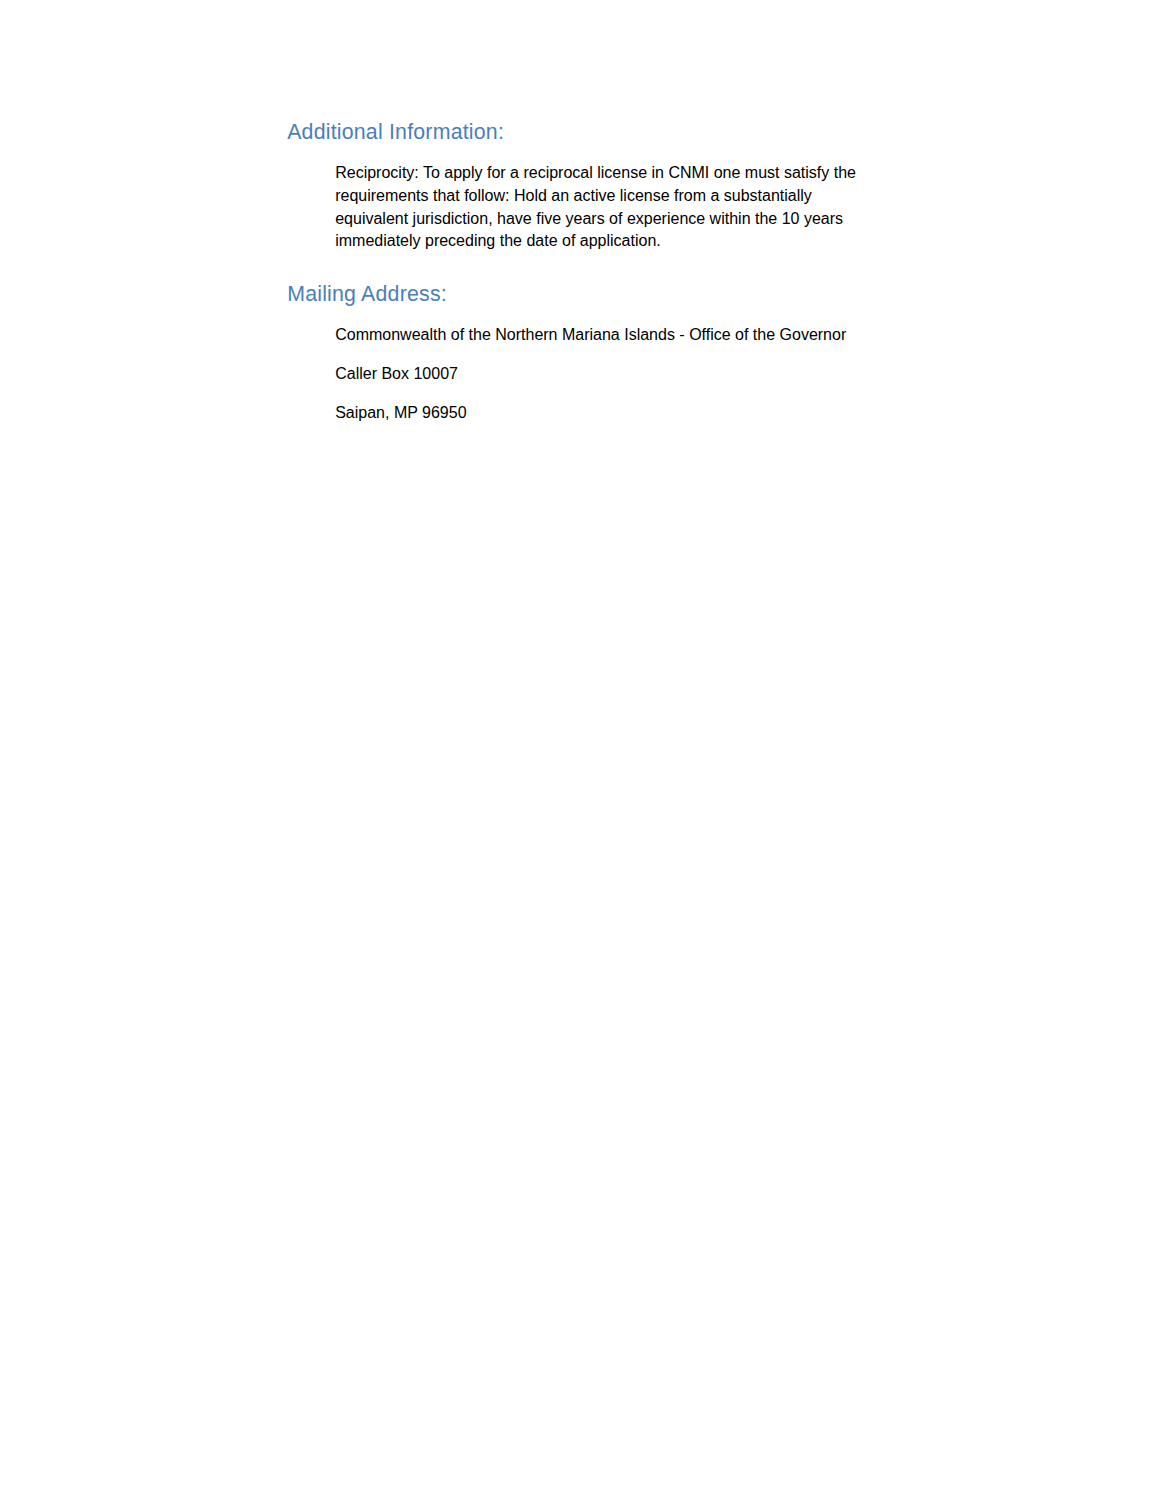Additional Information:
Reciprocity: To apply for a reciprocal license in CNMI one must satisfy the requirements that follow: Hold an active license from a substantially equivalent jurisdiction, have five years of experience within the 10 years immediately preceding the date of application.
Mailing Address:
Commonwealth of the Northern Mariana Islands - Office of the Governor
Caller Box 10007
Saipan, MP 96950